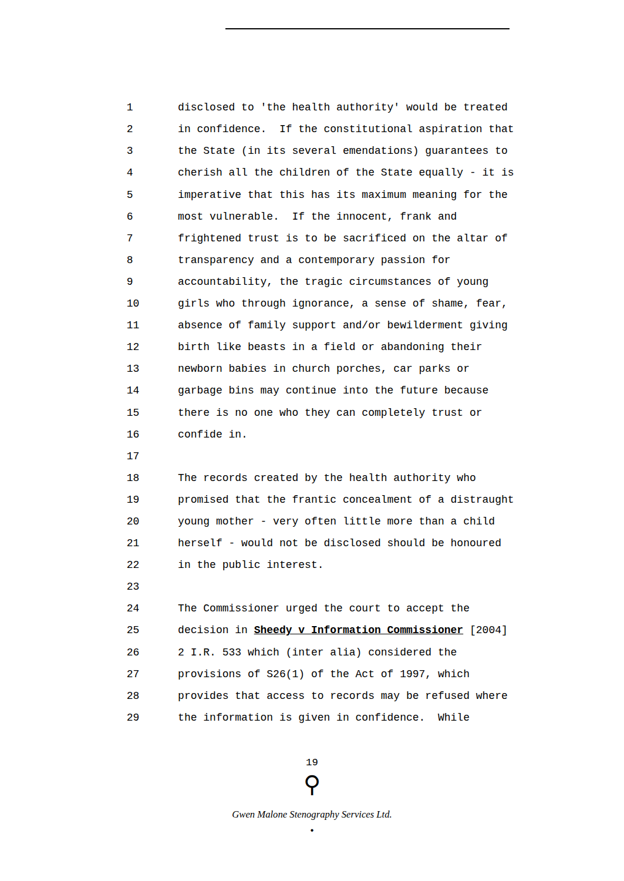| 1 | disclosed to 'the health authority' would be treated |
| 2 | in confidence. If the constitutional aspiration that |
| 3 | the State (in its several emendations) guarantees to |
| 4 | cherish all the children of the State equally - it is |
| 5 | imperative that this has its maximum meaning for the |
| 6 | most vulnerable. If the innocent, frank and |
| 7 | frightened trust is to be sacrificed on the altar of |
| 8 | transparency and a contemporary passion for |
| 9 | accountability, the tragic circumstances of young |
| 10 | girls who through ignorance, a sense of shame, fear, |
| 11 | absence of family support and/or bewilderment giving |
| 12 | birth like beasts in a field or abandoning their |
| 13 | newborn babies in church porches, car parks or |
| 14 | garbage bins may continue into the future because |
| 15 | there is no one who they can completely trust or |
| 16 | confide in. |
| 17 | |
| 18 | The records created by the health authority who |
| 19 | promised that the frantic concealment of a distraught |
| 20 | young mother - very often little more than a child |
| 21 | herself - would not be disclosed should be honoured |
| 22 | in the public interest. |
| 23 | |
| 24 | The Commissioner urged the court to accept the |
| 25 | decision in Sheedy v Information Commissioner [2004] |
| 26 | 2 I.R. 533 which (inter alia) considered the |
| 27 | provisions of S26(1) of the Act of 1997, which |
| 28 | provides that access to records may be refused where |
| 29 | the information is given in confidence. While |
19
⚲
Gwen Malone Stenography Services Ltd.
•